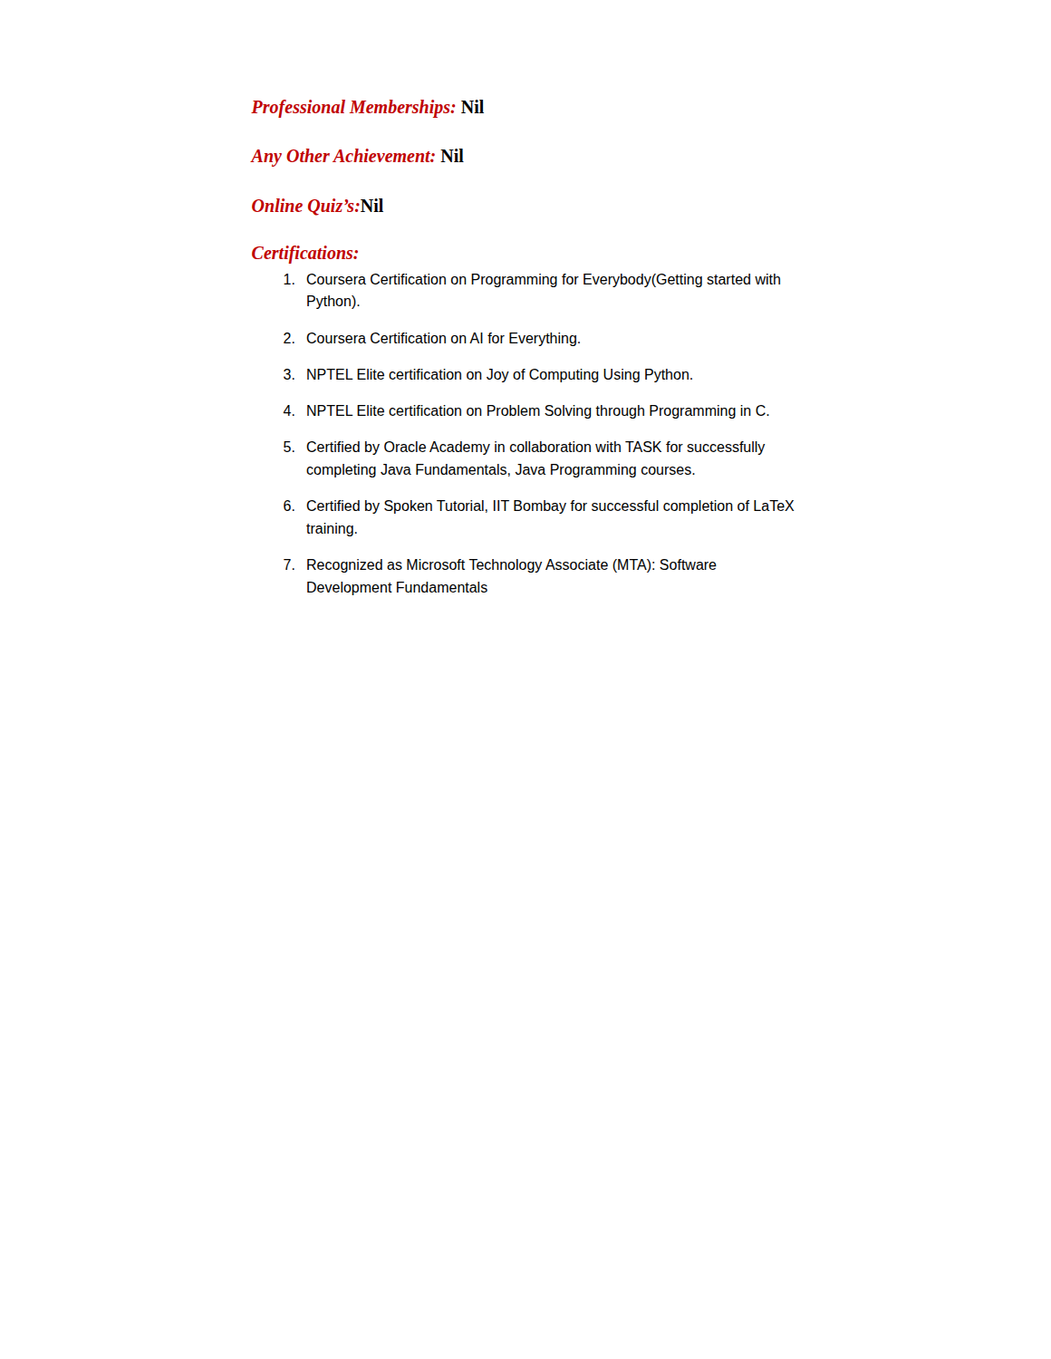Professional Memberships: Nil
Any Other Achievement: Nil
Online Quiz’s:Nil
Certifications:
Coursera Certification on Programming for Everybody(Getting started with Python).
Coursera Certification on AI for Everything.
NPTEL Elite certification on Joy of Computing Using Python.
NPTEL Elite certification on Problem Solving through Programming in C.
Certified by Oracle Academy in collaboration with TASK for successfully completing Java Fundamentals, Java Programming courses.
Certified by Spoken Tutorial, IIT Bombay for successful completion of LaTeX training.
Recognized as Microsoft Technology Associate (MTA): Software Development Fundamentals